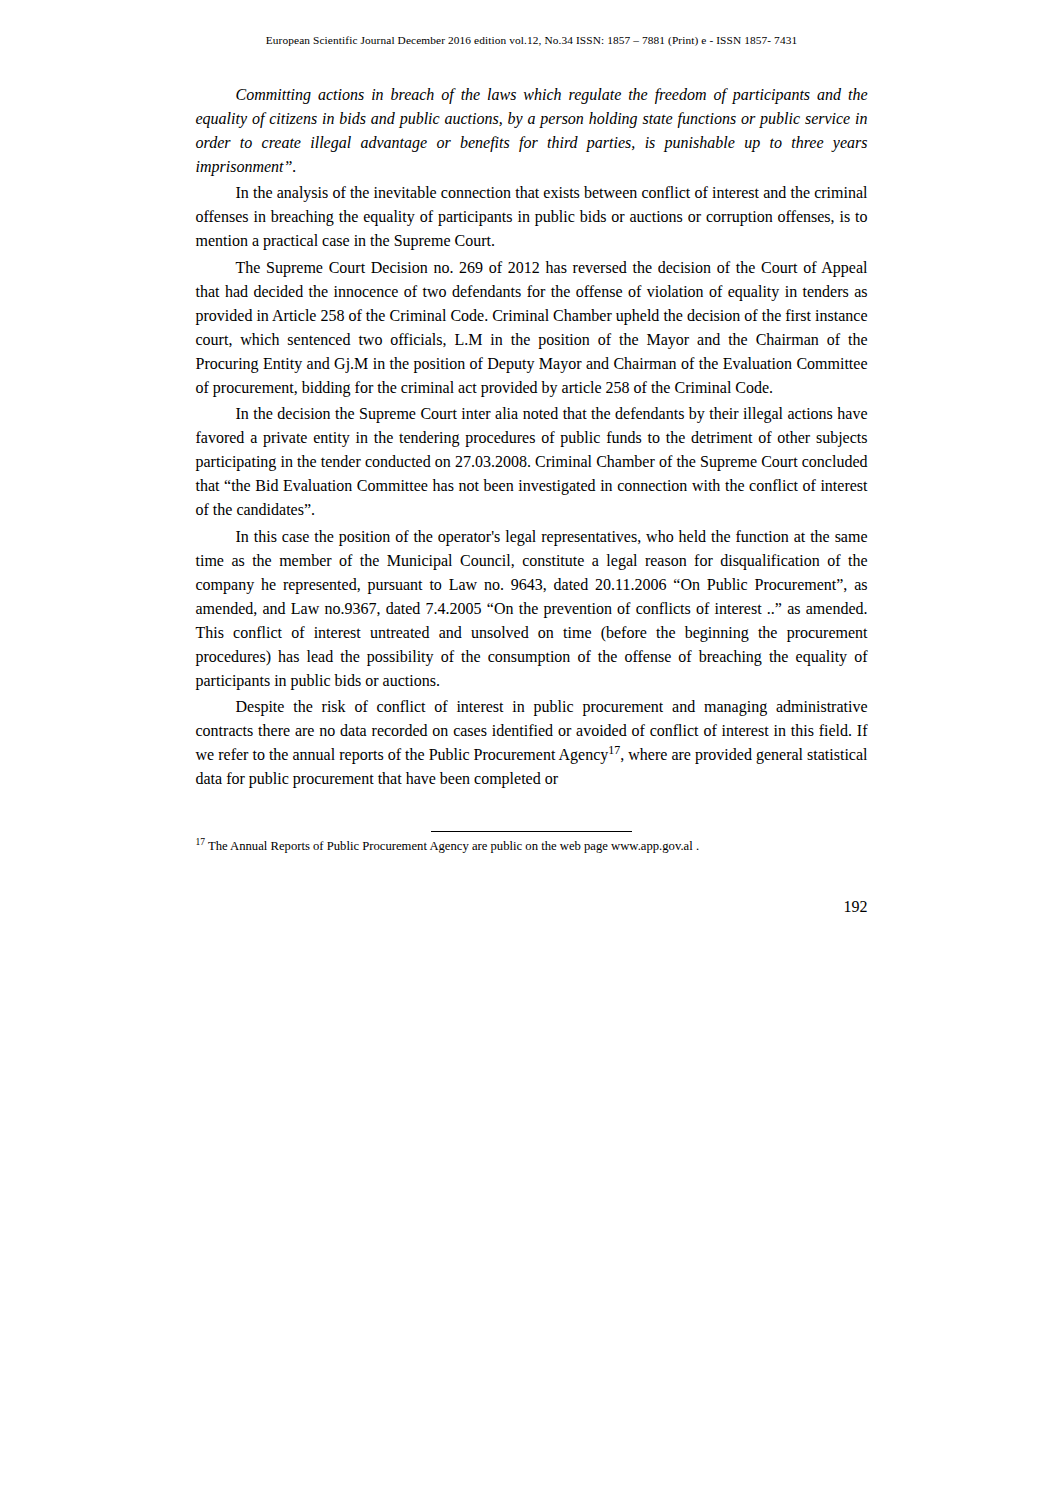European Scientific Journal December 2016 edition vol.12, No.34 ISSN: 1857 – 7881 (Print) e - ISSN 1857- 7431
Committing actions in breach of the laws which regulate the freedom of participants and the equality of citizens in bids and public auctions, by a person holding state functions or public service in order to create illegal advantage or benefits for third parties, is punishable up to three years imprisonment”.
In the analysis of the inevitable connection that exists between conflict of interest and the criminal offenses in breaching the equality of participants in public bids or auctions or corruption offenses, is to mention a practical case in the Supreme Court.
The Supreme Court Decision no. 269 of 2012 has reversed the decision of the Court of Appeal that had decided the innocence of two defendants for the offense of violation of equality in tenders as provided in Article 258 of the Criminal Code. Criminal Chamber upheld the decision of the first instance court, which sentenced two officials, L.M in the position of the Mayor and the Chairman of the Procuring Entity and Gj.M in the position of Deputy Mayor and Chairman of the Evaluation Committee of procurement, bidding for the criminal act provided by article 258 of the Criminal Code.
In the decision the Supreme Court inter alia noted that the defendants by their illegal actions have favored a private entity in the tendering procedures of public funds to the detriment of other subjects participating in the tender conducted on 27.03.2008. Criminal Chamber of the Supreme Court concluded that “the Bid Evaluation Committee has not been investigated in connection with the conflict of interest of the candidates”.
In this case the position of the operator's legal representatives, who held the function at the same time as the member of the Municipal Council, constitute a legal reason for disqualification of the company he represented, pursuant to Law no. 9643, dated 20.11.2006 “On Public Procurement”, as amended, and Law no.9367, dated 7.4.2005 “On the prevention of conflicts of interest ..” as amended. This conflict of interest untreated and unsolved on time (before the beginning the procurement procedures) has lead the possibility of the consumption of the offense of breaching the equality of participants in public bids or auctions.
Despite the risk of conflict of interest in public procurement and managing administrative contracts there are no data recorded on cases identified or avoided of conflict of interest in this field. If we refer to the annual reports of the Public Procurement Agency17, where are provided general statistical data for public procurement that have been completed or
17 The Annual Reports of Public Procurement Agency are public on the web page www.app.gov.al .
192